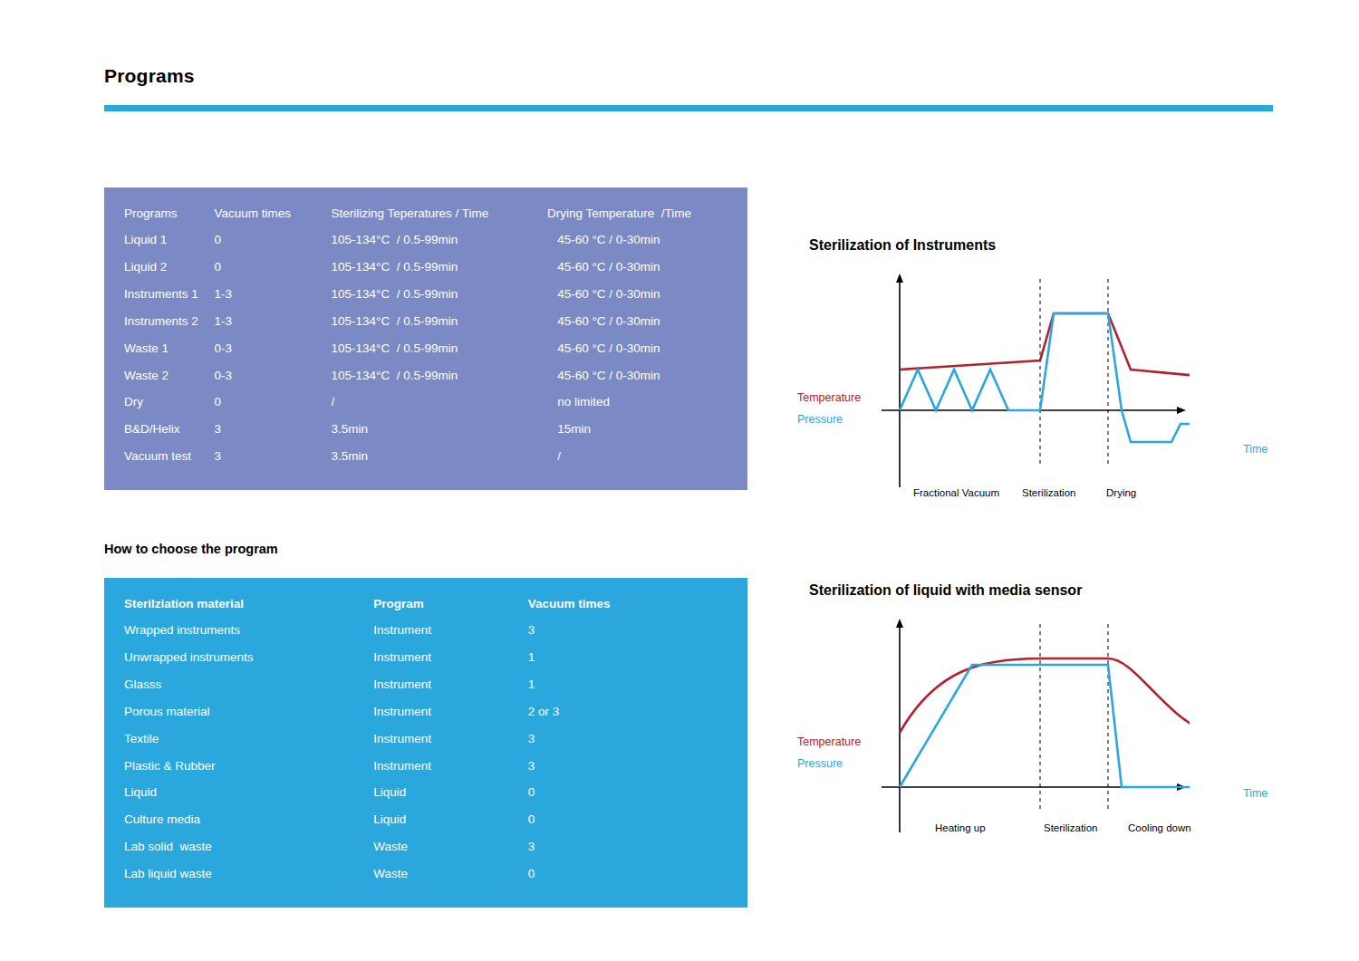Programs
| Programs | Vacuum times | Sterilizing Teperatures / Time | Drying Temperature /Time |
| --- | --- | --- | --- |
| Liquid 1 | 0 | 105-134°C / 0.5-99min | 45-60 °C / 0-30min |
| Liquid 2 | 0 | 105-134°C / 0.5-99min | 45-60 °C / 0-30min |
| Instruments 1 | 1-3 | 105-134°C / 0.5-99min | 45-60 °C / 0-30min |
| Instruments 2 | 1-3 | 105-134°C / 0.5-99min | 45-60 °C / 0-30min |
| Waste 1 | 0-3 | 105-134°C / 0.5-99min | 45-60 °C / 0-30min |
| Waste 2 | 0-3 | 105-134°C / 0.5-99min | 45-60 °C / 0-30min |
| Dry | 0 | / | no limited |
| B&D/Helix | 3 | 3.5min | 15min |
| Vacuum test | 3 | 3.5min | / |
How to choose the program
| Sterilziation material | Program | Vacuum times |
| --- | --- | --- |
| Wrapped instruments | Instrument | 3 |
| Unwrapped instruments | Instrument | 1 |
| Glasss | Instrument | 1 |
| Porous material | Instrument | 2 or 3 |
| Textile | Instrument | 3 |
| Plastic & Rubber | Instrument | 3 |
| Liquid | Liquid | 0 |
| Culture media | Liquid | 0 |
| Lab solid waste | Waste | 3 |
| Lab liquid waste | Waste | 0 |
Sterilization of Instruments
Temperature
Pressure
Time
Fractional Vacuum Sterilization Drying
Sterilization of liquid with media sensor
Temperature
Pressure
Time
Heating up Sterilization Cooling down